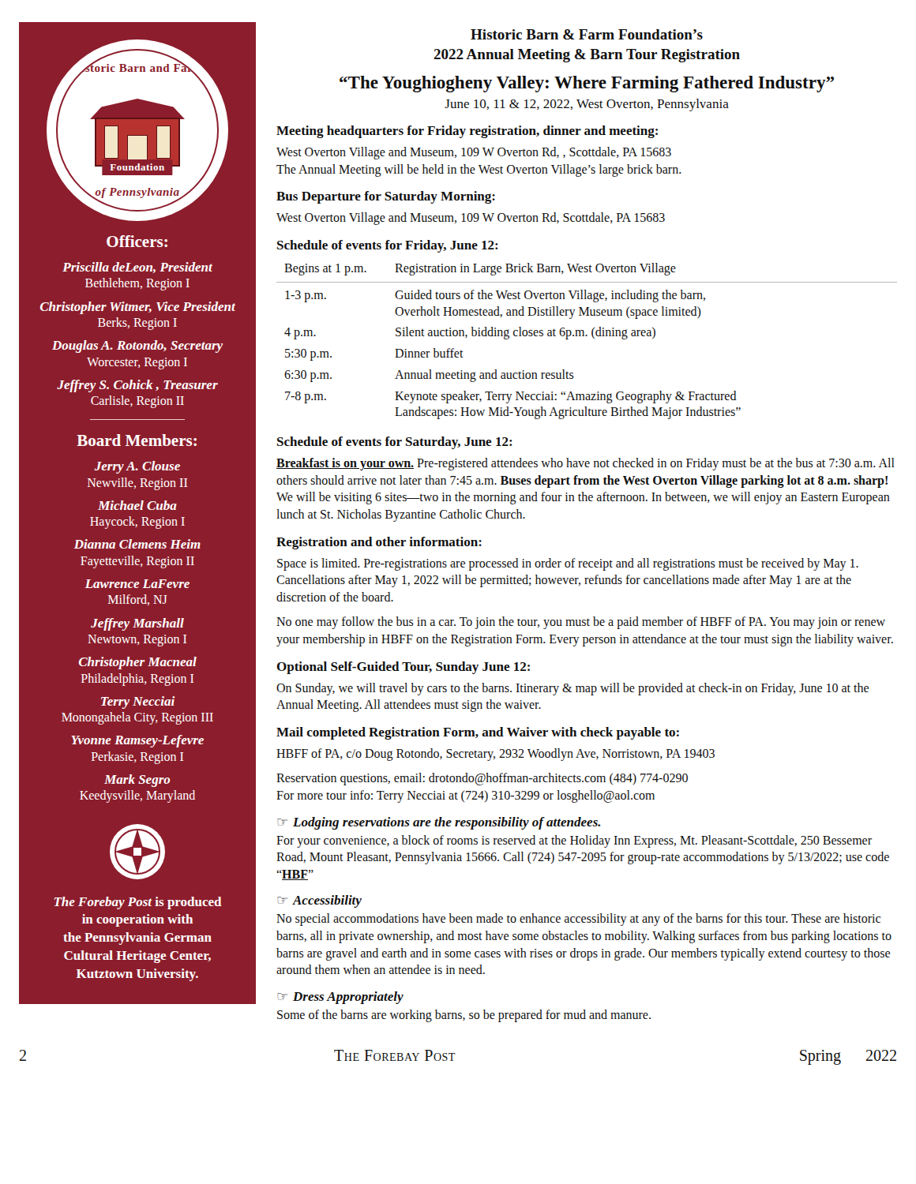Historic Barn and Farm
Foundation of Pennsylvania
Officers:
Priscilla deLeon, President
Bethlehem, Region I
Christopher Witmer, Vice President
Berks, Region I
Douglas A. Rotondo, Secretary
Worcester, Region I
Jeffrey S. Cohick , Treasurer
Carlisle, Region II
Board Members:
Jerry A. Clouse
Newville, Region II
Michael Cuba
Haycock, Region I
Dianna Clemens Heim
Fayetteville, Region II
Lawrence LaFevre
Milford, NJ
Jeffrey Marshall
Newtown, Region I
Christopher Macneal
Philadelphia, Region I
Terry Necciai
Monongahela City, Region III
Yvonne Ramsey-Lefevre
Perkasie, Region I
Mark Segro
Keedysville, Maryland
The Forebay Post is produced
in cooperation with
the Pennsylvania German
Cultural Heritage Center,
Kutztown University.
Historic Barn & Farm Foundation’s 2022 Annual Meeting & Barn Tour Registration
“The Youghiogheny Valley: Where Farming Fathered Industry”
June 10, 11 & 12, 2022, West Overton, Pennsylvania
Meeting headquarters for Friday registration, dinner and meeting:
West Overton Village and Museum, 109 W Overton Rd, , Scottdale, PA 15683
The Annual Meeting will be held in the West Overton Village’s large brick barn.
Bus Departure for Saturday Morning:
West Overton Village and Museum, 109 W Overton Rd, Scottdale, PA 15683
Schedule of events for Friday, June 12:
| Begins at 1 p.m. | Registration in Large Brick Barn, West Overton Village |
| 1-3 p.m. | Guided tours of the West Overton Village, including the barn, Overholt Homestead, and Distillery Museum (space limited) |
| 4 p.m. | Silent auction, bidding closes at 6p.m. (dining area) |
| 5:30 p.m. | Dinner buffet |
| 6:30 p.m. | Annual meeting and auction results |
| 7-8 p.m. | Keynote speaker, Terry Necciai: “Amazing Geography & Fractured Landscapes: How Mid-Yough Agriculture Birthed Major Industries” |
Schedule of events for Saturday, June 12:
Breakfast is on your own. Pre-registered attendees who have not checked in on Friday must be at the bus at 7:30 a.m. All others should arrive not later than 7:45 a.m. Buses depart from the West Overton Village parking lot at 8 a.m. sharp! We will be visiting 6 sites—two in the morning and four in the afternoon. In between, we will enjoy an Eastern European lunch at St. Nicholas Byzantine Catholic Church.
Registration and other information:
Space is limited. Pre-registrations are processed in order of receipt and all registrations must be received by May 1. Cancellations after May 1, 2022 will be permitted; however, refunds for cancellations made after May 1 are at the discretion of the board.
No one may follow the bus in a car. To join the tour, you must be a paid member of HBFF of PA. You may join or renew your membership in HBFF on the Registration Form. Every person in attendance at the tour must sign the liability waiver.
Optional Self-Guided Tour, Sunday June 12:
On Sunday, we will travel by cars to the barns. Itinerary & map will be provided at check-in on Friday, June 10 at the Annual Meeting. All attendees must sign the waiver.
Mail completed Registration Form, and Waiver with check payable to:
HBFF of PA, c/o Doug Rotondo, Secretary, 2932 Woodlyn Ave, Norristown, PA 19403
Reservation questions, email: drotondo@hoffman-architects.com (484) 774-0290
For more tour info: Terry Necciai at (724) 310-3299 or losghello@aol.com
Lodging reservations are the responsibility of attendees.
For your convenience, a block of rooms is reserved at the Holiday Inn Express, Mt. Pleasant-Scottdale, 250 Bessemer Road, Mount Pleasant, Pennsylvania 15666. Call (724) 547-2095 for group-rate accommodations by 5/13/2022; use code “HBF”
Accessibility
No special accommodations have been made to enhance accessibility at any of the barns for this tour. These are historic barns, all in private ownership, and most have some obstacles to mobility. Walking surfaces from bus parking locations to barns are gravel and earth and in some cases with rises or drops in grade. Our members typically extend courtesy to those around them when an attendee is in need.
Dress Appropriately
Some of the barns are working barns, so be prepared for mud and manure.
2
The Forebay Post
Spring 2022